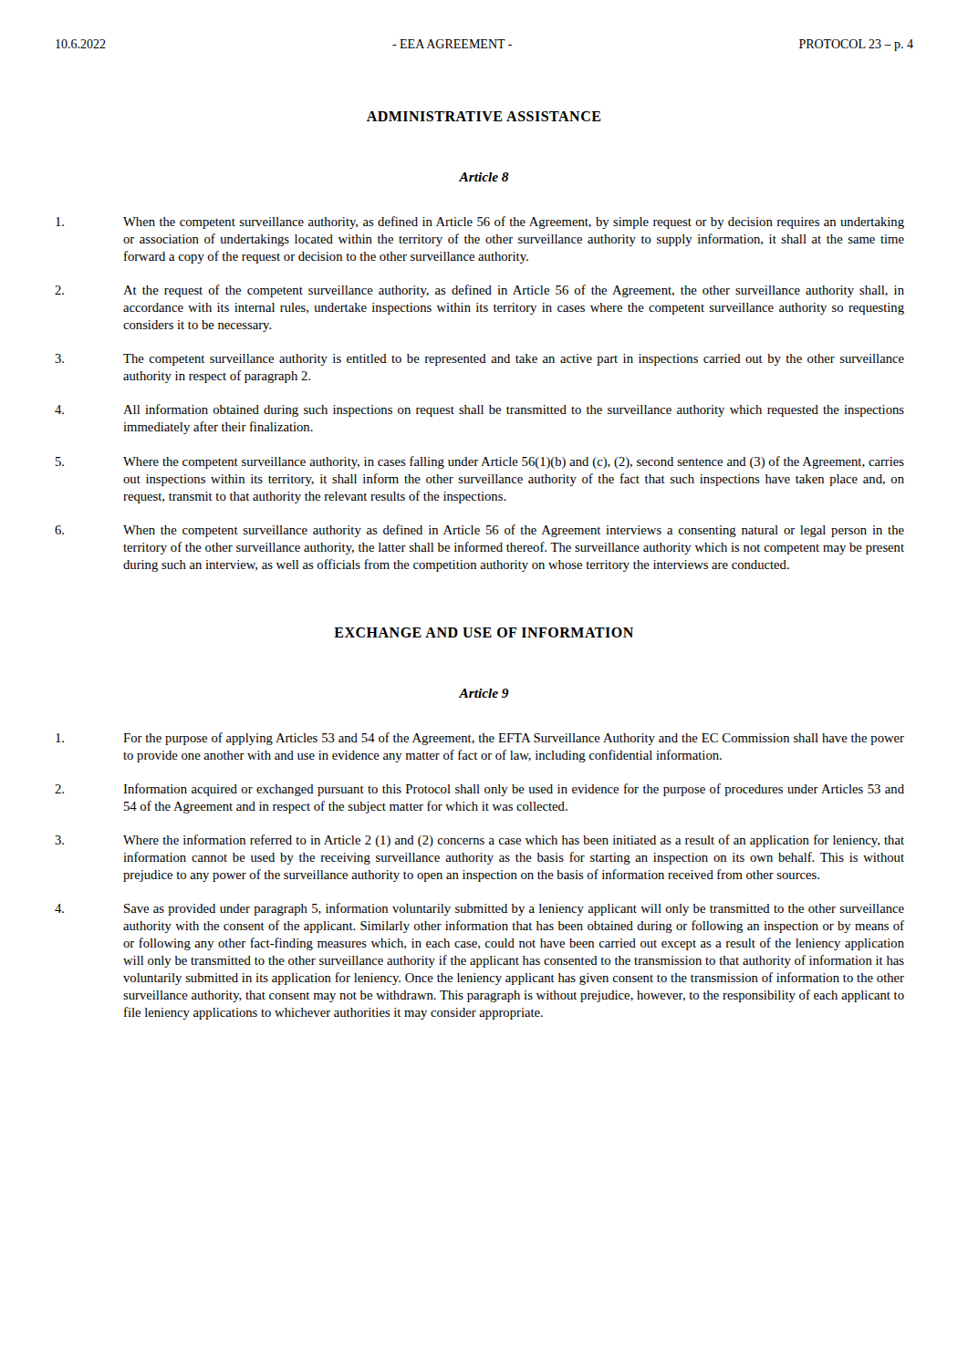10.6.2022 - EEA AGREEMENT - PROTOCOL 23 – p. 4
ADMINISTRATIVE ASSISTANCE
Article 8
1. When the competent surveillance authority, as defined in Article 56 of the Agreement, by simple request or by decision requires an undertaking or association of undertakings located within the territory of the other surveillance authority to supply information, it shall at the same time forward a copy of the request or decision to the other surveillance authority.
2. At the request of the competent surveillance authority, as defined in Article 56 of the Agreement, the other surveillance authority shall, in accordance with its internal rules, undertake inspections within its territory in cases where the competent surveillance authority so requesting considers it to be necessary.
3. The competent surveillance authority is entitled to be represented and take an active part in inspections carried out by the other surveillance authority in respect of paragraph 2.
4. All information obtained during such inspections on request shall be transmitted to the surveillance authority which requested the inspections immediately after their finalization.
5. Where the competent surveillance authority, in cases falling under Article 56(1)(b) and (c), (2), second sentence and (3) of the Agreement, carries out inspections within its territory, it shall inform the other surveillance authority of the fact that such inspections have taken place and, on request, transmit to that authority the relevant results of the inspections.
6. When the competent surveillance authority as defined in Article 56 of the Agreement interviews a consenting natural or legal person in the territory of the other surveillance authority, the latter shall be informed thereof. The surveillance authority which is not competent may be present during such an interview, as well as officials from the competition authority on whose territory the interviews are conducted.
EXCHANGE AND USE OF INFORMATION
Article 9
1. For the purpose of applying Articles 53 and 54 of the Agreement, the EFTA Surveillance Authority and the EC Commission shall have the power to provide one another with and use in evidence any matter of fact or of law, including confidential information.
2. Information acquired or exchanged pursuant to this Protocol shall only be used in evidence for the purpose of procedures under Articles 53 and 54 of the Agreement and in respect of the subject matter for which it was collected.
3. Where the information referred to in Article 2 (1) and (2) concerns a case which has been initiated as a result of an application for leniency, that information cannot be used by the receiving surveillance authority as the basis for starting an inspection on its own behalf. This is without prejudice to any power of the surveillance authority to open an inspection on the basis of information received from other sources.
4. Save as provided under paragraph 5, information voluntarily submitted by a leniency applicant will only be transmitted to the other surveillance authority with the consent of the applicant. Similarly other information that has been obtained during or following an inspection or by means of or following any other fact-finding measures which, in each case, could not have been carried out except as a result of the leniency application will only be transmitted to the other surveillance authority if the applicant has consented to the transmission to that authority of information it has voluntarily submitted in its application for leniency. Once the leniency applicant has given consent to the transmission of information to the other surveillance authority, that consent may not be withdrawn. This paragraph is without prejudice, however, to the responsibility of each applicant to file leniency applications to whichever authorities it may consider appropriate.